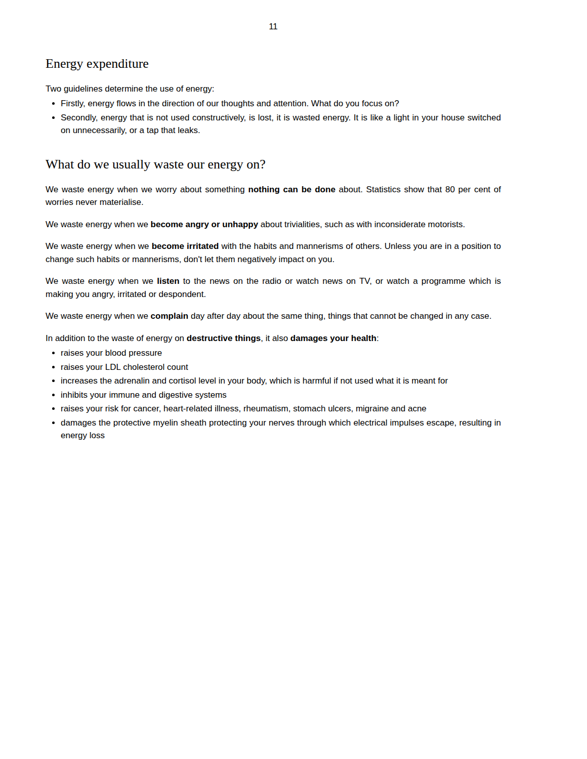11
Energy expenditure
Two guidelines determine the use of energy:
Firstly, energy flows in the direction of our thoughts and attention. What do you focus on?
Secondly, energy that is not used constructively, is lost, it is wasted energy. It is like a light in your house switched on unnecessarily, or a tap that leaks.
What do we usually waste our energy on?
We waste energy when we worry about something nothing can be done about. Statistics show that 80 per cent of worries never materialise.
We waste energy when we become angry or unhappy about trivialities, such as with inconsiderate motorists.
We waste energy when we become irritated with the habits and mannerisms of others. Unless you are in a position to change such habits or mannerisms, don't let them negatively impact on you.
We waste energy when we listen to the news on the radio or watch news on TV, or watch a programme which is making you angry, irritated or despondent.
We waste energy when we complain day after day about the same thing, things that cannot be changed in any case.
In addition to the waste of energy on destructive things, it also damages your health:
raises your blood pressure
raises your LDL cholesterol count
increases the adrenalin and cortisol level in your body, which is harmful if not used what it is meant for
inhibits your immune and digestive systems
raises your risk for cancer, heart-related illness, rheumatism, stomach ulcers, migraine and acne
damages the protective myelin sheath protecting your nerves through which electrical impulses escape, resulting in energy loss